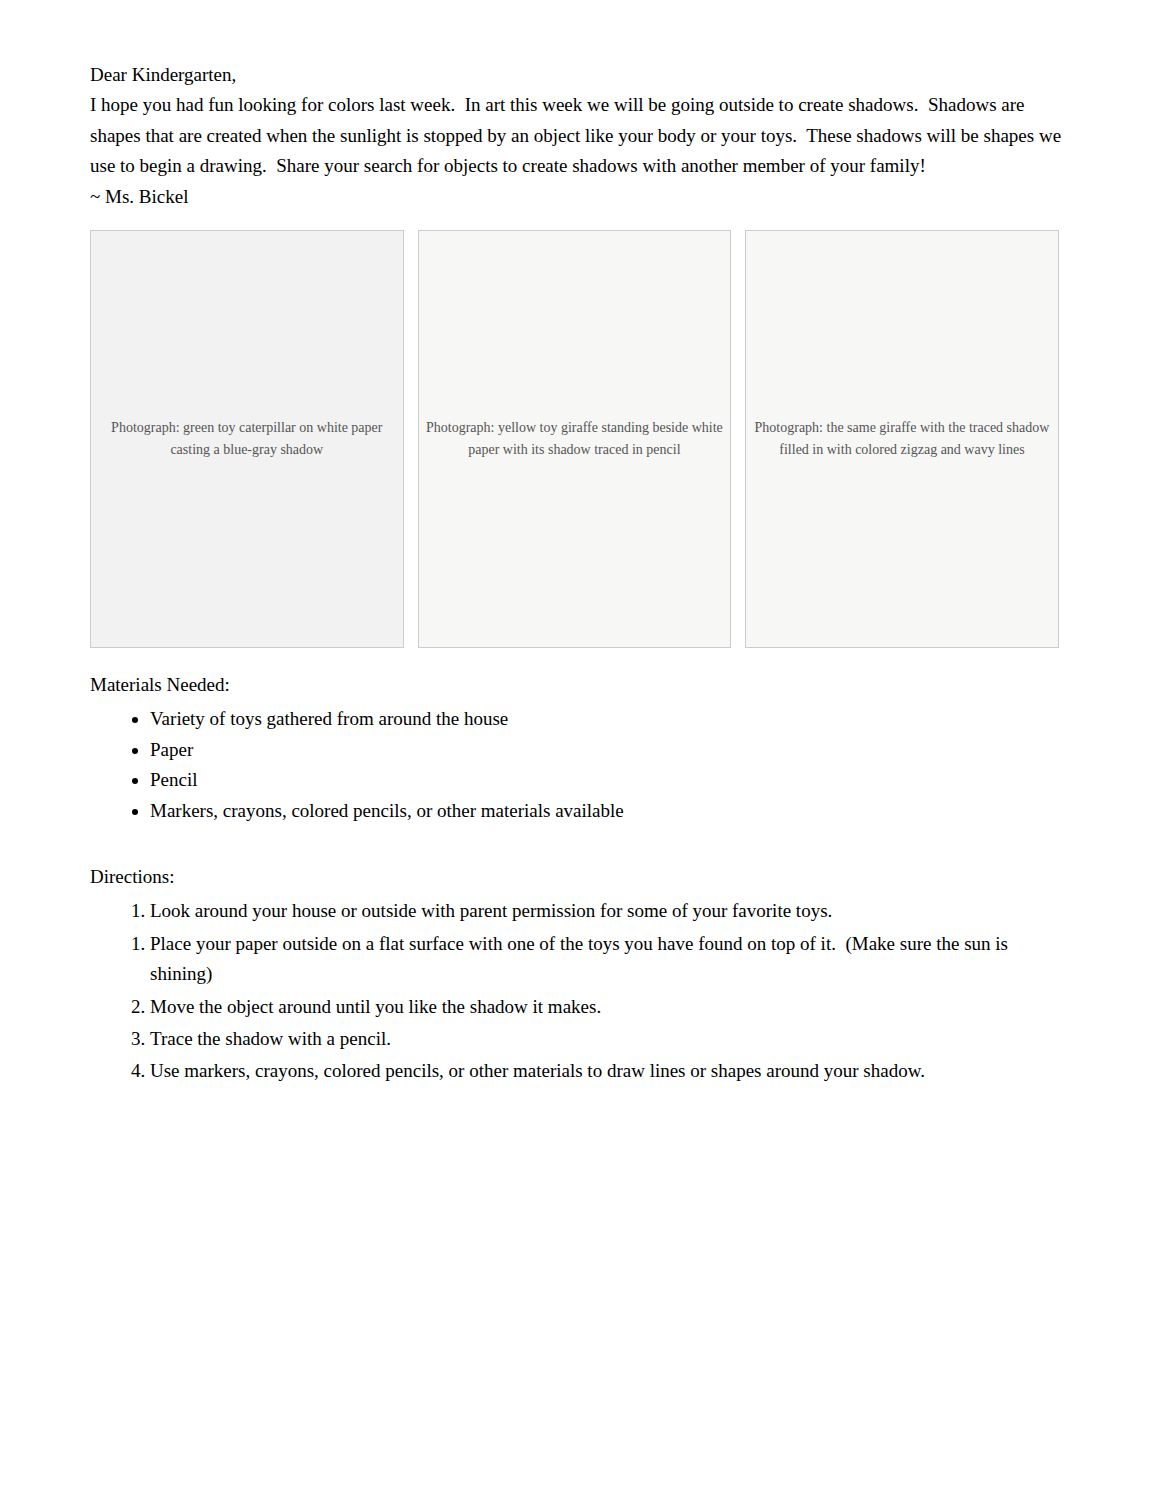Dear Kindergarten,
I hope you had fun looking for colors last week. In art this week we will be going outside to create shadows. Shadows are shapes that are created when the sunlight is stopped by an object like your body or your toys. These shadows will be shapes we use to begin a drawing. Share your search for objects to create shadows with another member of your family!
~ Ms. Bickel
Photograph: green toy caterpillar on white paper casting a blue-gray shadow
Photograph: yellow toy giraffe standing beside white paper with its shadow traced in pencil
Photograph: the same giraffe with the traced shadow filled in with colored zigzag and wavy lines
Materials Needed:
Variety of toys gathered from around the house
Paper
Pencil
Markers, crayons, colored pencils, or other materials available
Directions:
Look around your house or outside with parent permission for some of your favorite toys.
Place your paper outside on a flat surface with one of the toys you have found on top of it. (Make sure the sun is shining)
Move the object around until you like the shadow it makes.
Trace the shadow with a pencil.
Use markers, crayons, colored pencils, or other materials to draw lines or shapes around your shadow.